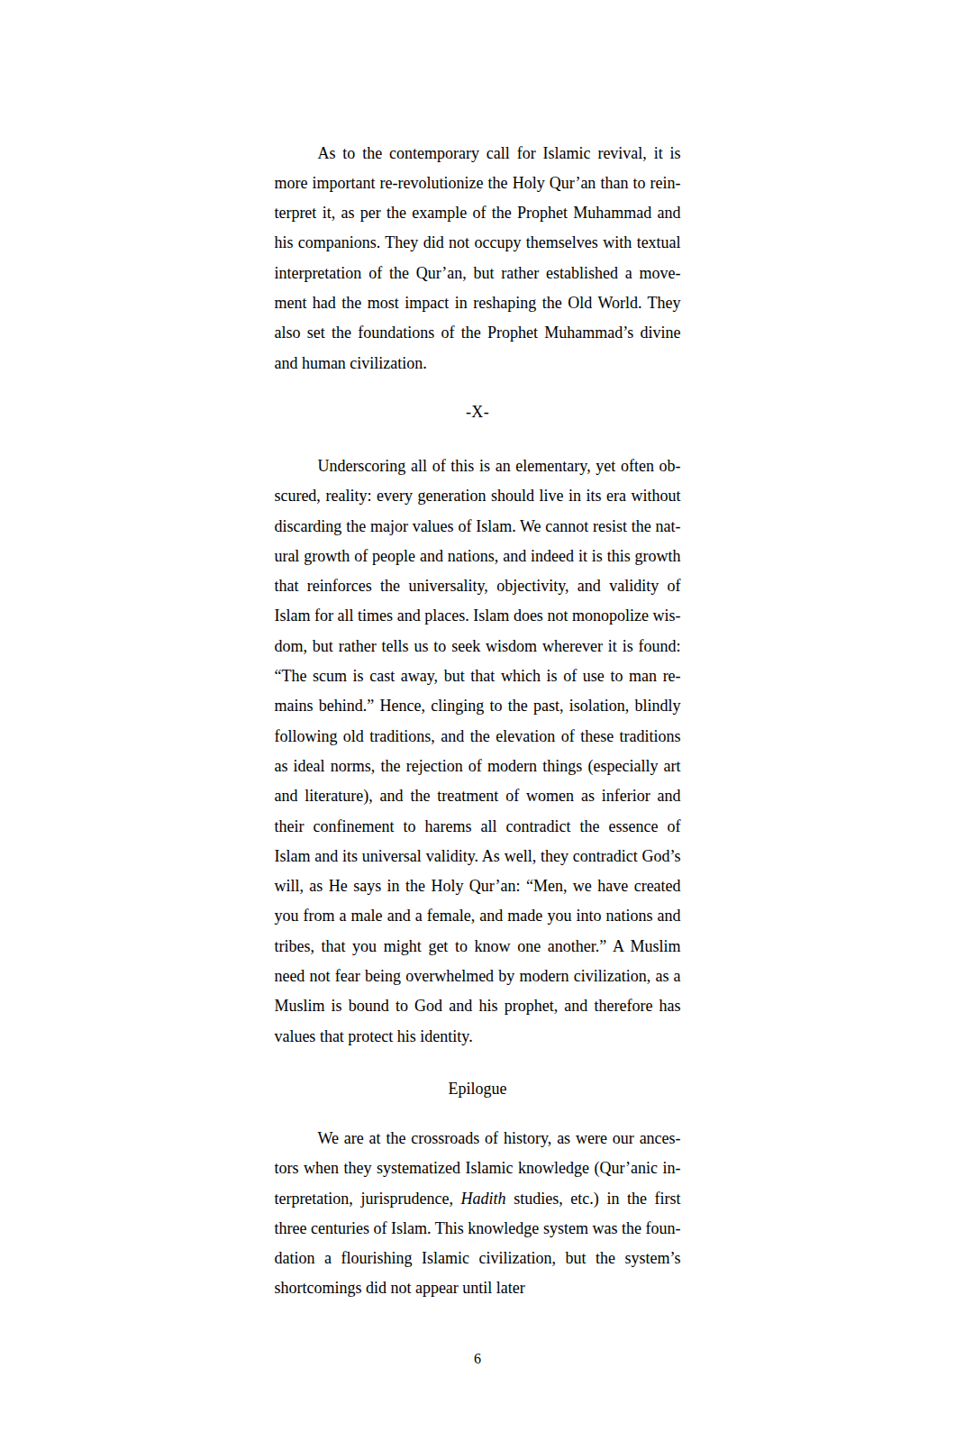As to the contemporary call for Islamic revival, it is more important re-revolutionize the Holy Qur’an than to reinterpret it, as per the example of the Prophet Muhammad and his companions. They did not occupy themselves with textual interpretation of the Qur’an, but rather established a movement had the most impact in reshaping the Old World. They also set the foundations of the Prophet Muhammad’s divine and human civilization.
-X-
Underscoring all of this is an elementary, yet often obscured, reality: every generation should live in its era without discarding the major values of Islam. We cannot resist the natural growth of people and nations, and indeed it is this growth that reinforces the universality, objectivity, and validity of Islam for all times and places. Islam does not monopolize wisdom, but rather tells us to seek wisdom wherever it is found: “The scum is cast away, but that which is of use to man remains behind.” Hence, clinging to the past, isolation, blindly following old traditions, and the elevation of these traditions as ideal norms, the rejection of modern things (especially art and literature), and the treatment of women as inferior and their confinement to harems all contradict the essence of Islam and its universal validity. As well, they contradict God’s will, as He says in the Holy Qur’an: “Men, we have created you from a male and a female, and made you into nations and tribes, that you might get to know one another.” A Muslim need not fear being overwhelmed by modern civilization, as a Muslim is bound to God and his prophet, and therefore has values that protect his identity.
Epilogue
We are at the crossroads of history, as were our ancestors when they systematized Islamic knowledge (Qur’anic interpretation, jurisprudence, Hadith studies, etc.) in the first three centuries of Islam. This knowledge system was the foundation a flourishing Islamic civilization, but the system’s shortcomings did not appear until later
6